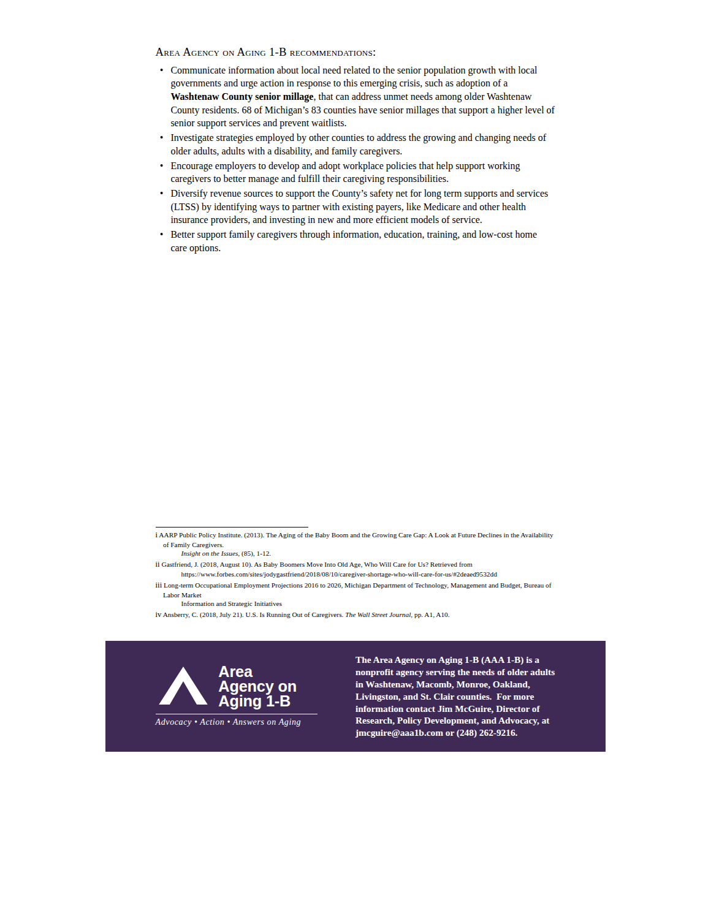Area Agency on Aging 1-B recommendations:
Communicate information about local need related to the senior population growth with local governments and urge action in response to this emerging crisis, such as adoption of a Washtenaw County senior millage, that can address unmet needs among older Washtenaw County residents. 68 of Michigan’s 83 counties have senior millages that support a higher level of senior support services and prevent waitlists.
Investigate strategies employed by other counties to address the growing and changing needs of older adults, adults with a disability, and family caregivers.
Encourage employers to develop and adopt workplace policies that help support working caregivers to better manage and fulfill their caregiving responsibilities.
Diversify revenue sources to support the County’s safety net for long term supports and services (LTSS) by identifying ways to partner with existing payers, like Medicare and other health insurance providers, and investing in new and more efficient models of service.
Better support family caregivers through information, education, training, and low-cost home care options.
i AARP Public Policy Institute. (2013). The Aging of the Baby Boom and the Growing Care Gap: A Look at Future Declines in the Availability of Family Caregivers. Insight on the Issues, (85), 1-12.
ii Gastfriend, J. (2018, August 10). As Baby Boomers Move Into Old Age, Who Will Care for Us? Retrieved from https://www.forbes.com/sites/jodygastfriend/2018/08/10/caregiver-shortage-who-will-care-for-us/#2deaed9532dd
iii Long-term Occupational Employment Projections 2016 to 2026, Michigan Department of Technology, Management and Budget, Bureau of Labor Market Information and Strategic Initiatives
iv Ansberry, C. (2018, July 21). U.S. Is Running Out of Caregivers. The Wall Street Journal, pp. A1, A10.
Area Agency on Aging 1-B
Advocacy • Action • Answers on Aging
The Area Agency on Aging 1-B (AAA 1-B) is a nonprofit agency serving the needs of older adults in Washtenaw, Macomb, Monroe, Oakland, Livingston, and St. Clair counties. For more information contact Jim McGuire, Director of Research, Policy Development, and Advocacy, at jmcguire@aaa1b.com or (248) 262-9216.